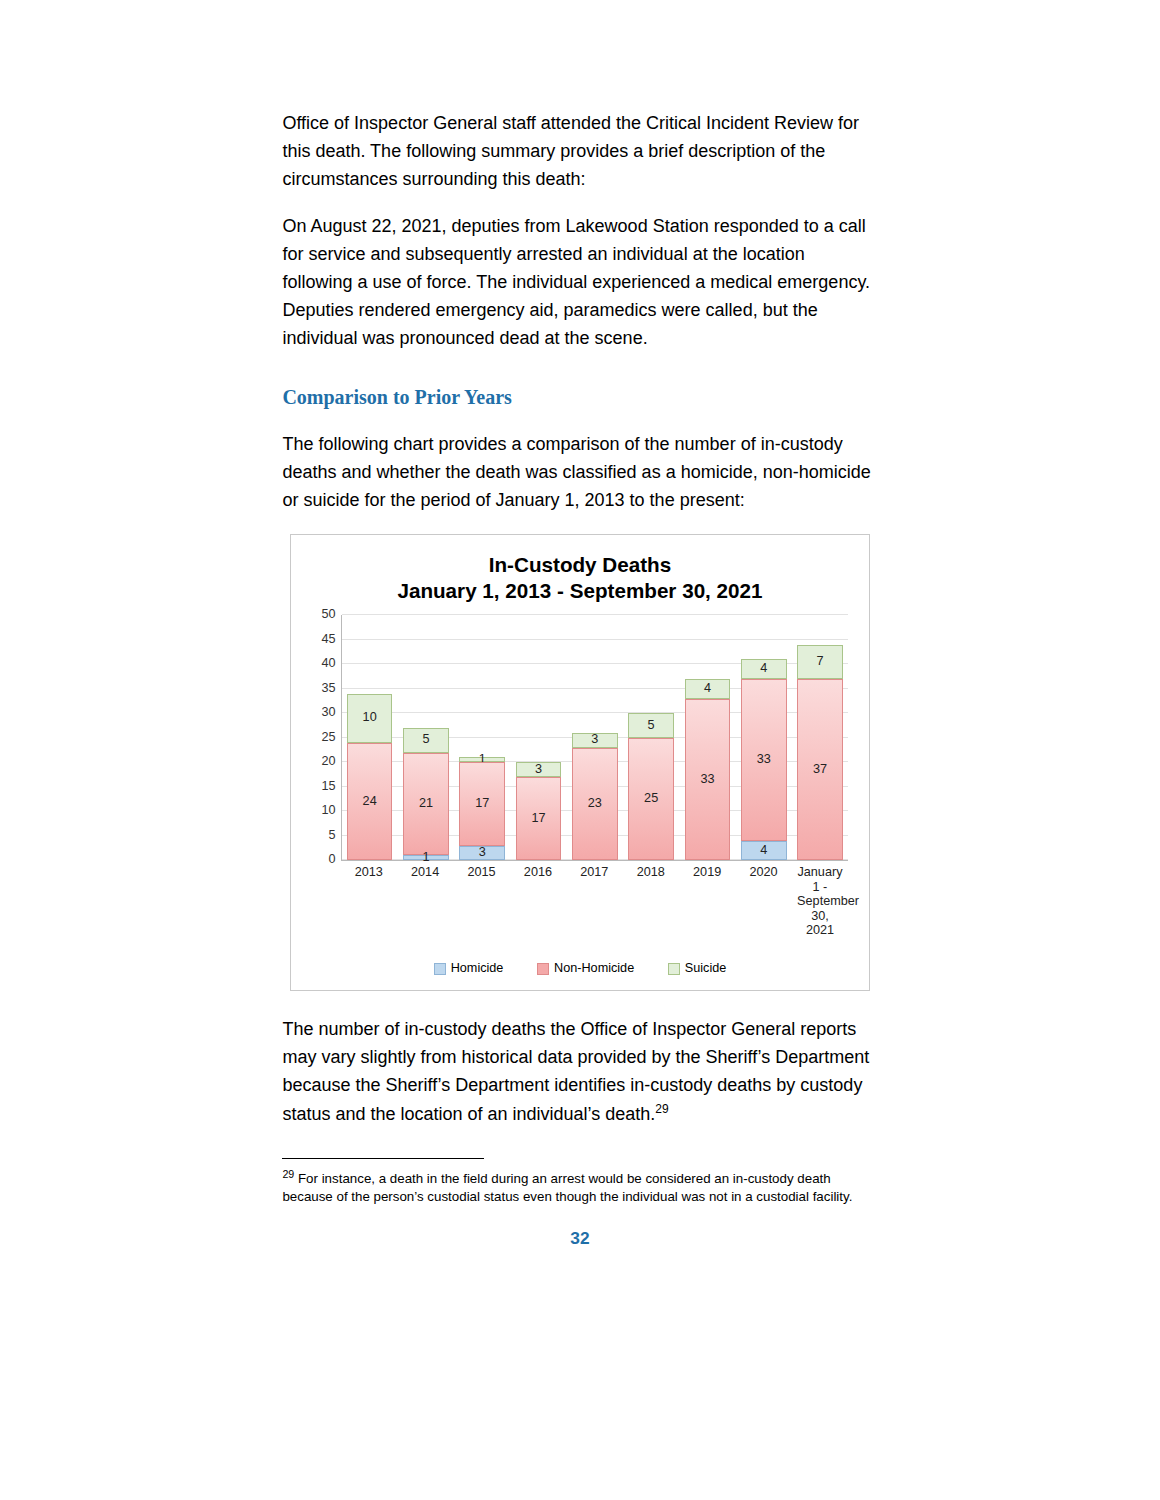Office of Inspector General staff attended the Critical Incident Review for this death. The following summary provides a brief description of the circumstances surrounding this death:
On August 22, 2021, deputies from Lakewood Station responded to a call for service and subsequently arrested an individual at the location following a use of force. The individual experienced a medical emergency. Deputies rendered emergency aid, paramedics were called, but the individual was pronounced dead at the scene.
Comparison to Prior Years
The following chart provides a comparison of the number of in-custody deaths and whether the death was classified as a homicide, non-homicide or suicide for the period of January 1, 2013 to the present:
In-Custody Deaths
January 1, 2013 - September 30, 2021
50
45
40
35
30
25
20
15
10
5
0
10
24
5
21
1
1
17
3
3
17
3
23
5
25
4
33
4
33
4
7
37
2013
2014
2015
2016
2017
2018
2019
2020
January 1 -
September
30, 2021
Homicide
Non-Homicide
Suicide
The number of in-custody deaths the Office of Inspector General reports may vary slightly from historical data provided by the Sheriff’s Department because the Sheriff’s Department identifies in-custody deaths by custody status and the location of an individual’s death.29
29 For instance, a death in the field during an arrest would be considered an in-custody death because of the person’s custodial status even though the individual was not in a custodial facility.
32